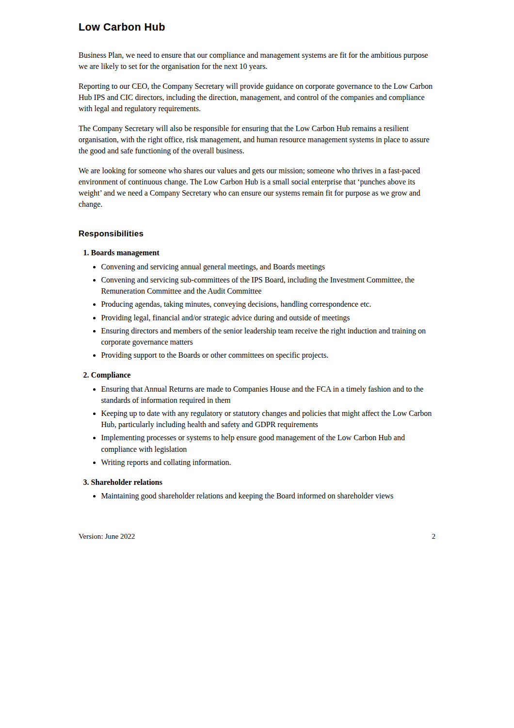Low Carbon Hub
Business Plan, we need to ensure that our compliance and management systems are fit for the ambitious purpose we are likely to set for the organisation for the next 10 years.
Reporting to our CEO, the Company Secretary will provide guidance on corporate governance to the Low Carbon Hub IPS and CIC directors, including the direction, management, and control of the companies and compliance with legal and regulatory requirements.
The Company Secretary will also be responsible for ensuring that the Low Carbon Hub remains a resilient organisation, with the right office, risk management, and human resource management systems in place to assure the good and safe functioning of the overall business.
We are looking for someone who shares our values and gets our mission; someone who thrives in a fast-paced environment of continuous change. The Low Carbon Hub is a small social enterprise that ‘punches above its weight’ and we need a Company Secretary who can ensure our systems remain fit for purpose as we grow and change.
Responsibilities
Boards management
Convening and servicing annual general meetings, and Boards meetings
Convening and servicing sub-committees of the IPS Board, including the Investment Committee, the Remuneration Committee and the Audit Committee
Producing agendas, taking minutes, conveying decisions, handling correspondence etc.
Providing legal, financial and/or strategic advice during and outside of meetings
Ensuring directors and members of the senior leadership team receive the right induction and training on corporate governance matters
Providing support to the Boards or other committees on specific projects.
Compliance
Ensuring that Annual Returns are made to Companies House and the FCA in a timely fashion and to the standards of information required in them
Keeping up to date with any regulatory or statutory changes and policies that might affect the Low Carbon Hub, particularly including health and safety and GDPR requirements
Implementing processes or systems to help ensure good management of the Low Carbon Hub and compliance with legislation
Writing reports and collating information.
Shareholder relations
Maintaining good shareholder relations and keeping the Board informed on shareholder views
Version: June 2022
2